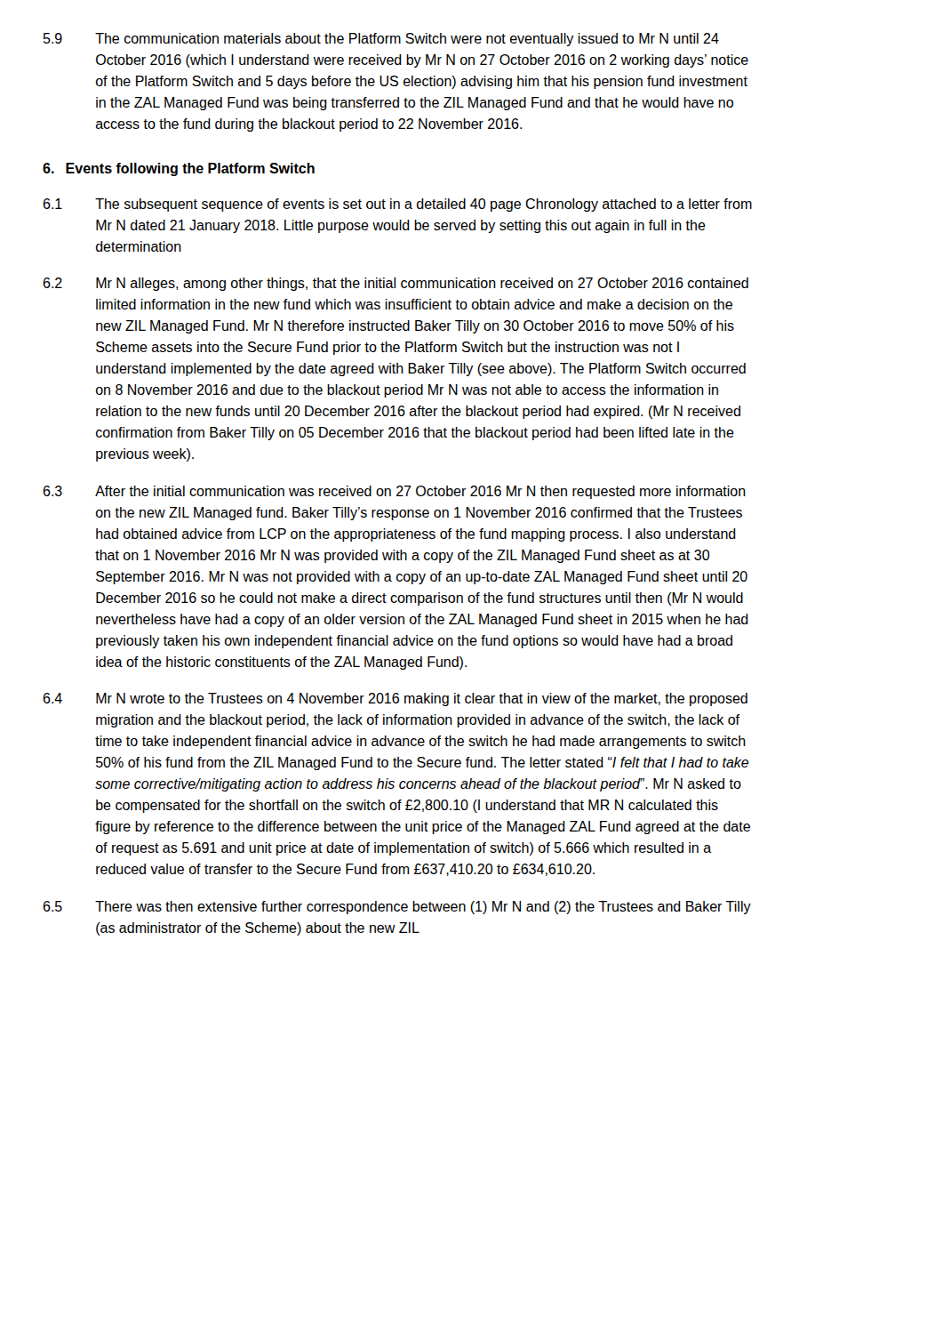5.9
The communication materials about the Platform Switch were not eventually issued to Mr N until 24 October 2016 (which I understand were received by Mr N on 27 October 2016 on 2 working days’ notice of the Platform Switch and 5 days before the US election) advising him that his pension fund investment in the ZAL Managed Fund was being transferred to the ZIL Managed Fund and that he would have no access to the fund during the blackout period to 22 November 2016.
6. Events following the Platform Switch
6.1
The subsequent sequence of events is set out in a detailed 40 page Chronology attached to a letter from Mr N dated 21 January 2018. Little purpose would be served by setting this out again in full in the determination
6.2
Mr N alleges, among other things, that the initial communication received on 27 October 2016 contained limited information in the new fund which was insufficient to obtain advice and make a decision on the new ZIL Managed Fund. Mr N therefore instructed Baker Tilly on 30 October 2016 to move 50% of his Scheme assets into the Secure Fund prior to the Platform Switch but the instruction was not I understand implemented by the date agreed with Baker Tilly (see above). The Platform Switch occurred on 8 November 2016 and due to the blackout period Mr N was not able to access the information in relation to the new funds until 20 December 2016 after the blackout period had expired. (Mr N received confirmation from Baker Tilly on 05 December 2016 that the blackout period had been lifted late in the previous week).
6.3
After the initial communication was received on 27 October 2016 Mr N then requested more information on the new ZIL Managed fund. Baker Tilly’s response on 1 November 2016 confirmed that the Trustees had obtained advice from LCP on the appropriateness of the fund mapping process. I also understand that on 1 November 2016 Mr N was provided with a copy of the ZIL Managed Fund sheet as at 30 September 2016. Mr N was not provided with a copy of an up-to-date ZAL Managed Fund sheet until 20 December 2016 so he could not make a direct comparison of the fund structures until then (Mr N would nevertheless have had a copy of an older version of the ZAL Managed Fund sheet in 2015 when he had previously taken his own independent financial advice on the fund options so would have had a broad idea of the historic constituents of the ZAL Managed Fund).
6.4
Mr N wrote to the Trustees on 4 November 2016 making it clear that in view of the market, the proposed migration and the blackout period, the lack of information provided in advance of the switch, the lack of time to take independent financial advice in advance of the switch he had made arrangements to switch 50% of his fund from the ZIL Managed Fund to the Secure fund. The letter stated “I felt that I had to take some corrective/mitigating action to address his concerns ahead of the blackout period”. Mr N asked to be compensated for the shortfall on the switch of £2,800.10 (I understand that MR N calculated this figure by reference to the difference between the unit price of the Managed ZAL Fund agreed at the date of request as 5.691 and unit price at date of implementation of switch) of 5.666 which resulted in a reduced value of transfer to the Secure Fund from £637,410.20 to £634,610.20.
6.5
There was then extensive further correspondence between (1) Mr N and (2) the Trustees and Baker Tilly (as administrator of the Scheme) about the new ZIL